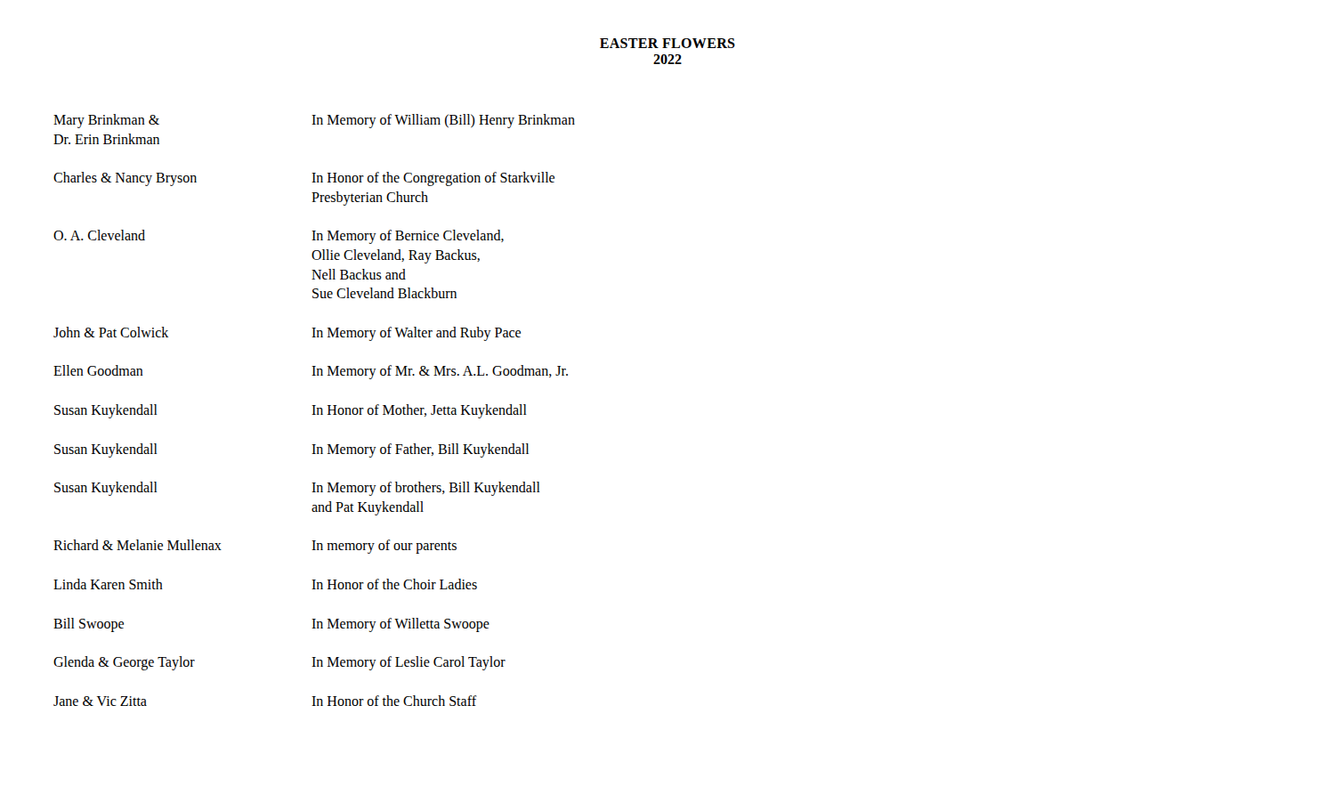EASTER FLOWERS
2022
| Mary Brinkman & Dr. Erin Brinkman | In Memory of William (Bill) Henry Brinkman |
| Charles & Nancy Bryson | In Honor of the Congregation of Starkville Presbyterian Church |
| O. A. Cleveland | In Memory of Bernice Cleveland, Ollie Cleveland, Ray Backus, Nell Backus and Sue Cleveland Blackburn |
| John & Pat Colwick | In Memory of Walter and Ruby Pace |
| Ellen Goodman | In Memory of Mr. & Mrs. A.L. Goodman, Jr. |
| Susan Kuykendall | In Honor of Mother, Jetta Kuykendall |
| Susan Kuykendall | In Memory of Father, Bill Kuykendall |
| Susan Kuykendall | In Memory of brothers, Bill Kuykendall and Pat Kuykendall |
| Richard & Melanie Mullenax | In memory of our parents |
| Linda Karen Smith | In Honor of the Choir Ladies |
| Bill Swoope | In Memory of Willetta Swoope |
| Glenda & George Taylor | In Memory of Leslie Carol Taylor |
| Jane & Vic Zitta | In Honor of the Church Staff |